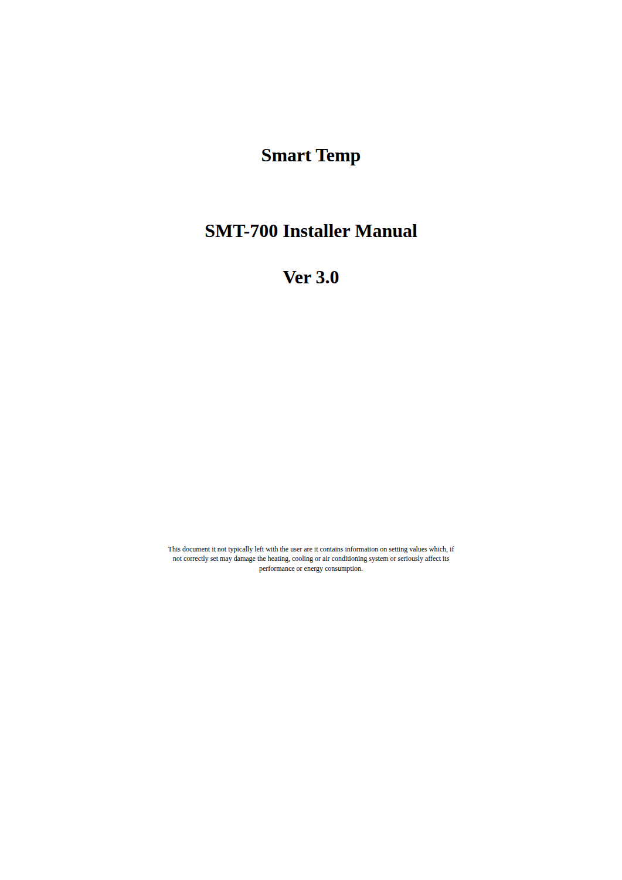Smart Temp
SMT-700 Installer Manual
Ver 3.0
This document it not typically left with the user are it contains information on setting values which, if not correctly set may damage the heating, cooling or air conditioning system or seriously affect its performance or energy consumption.